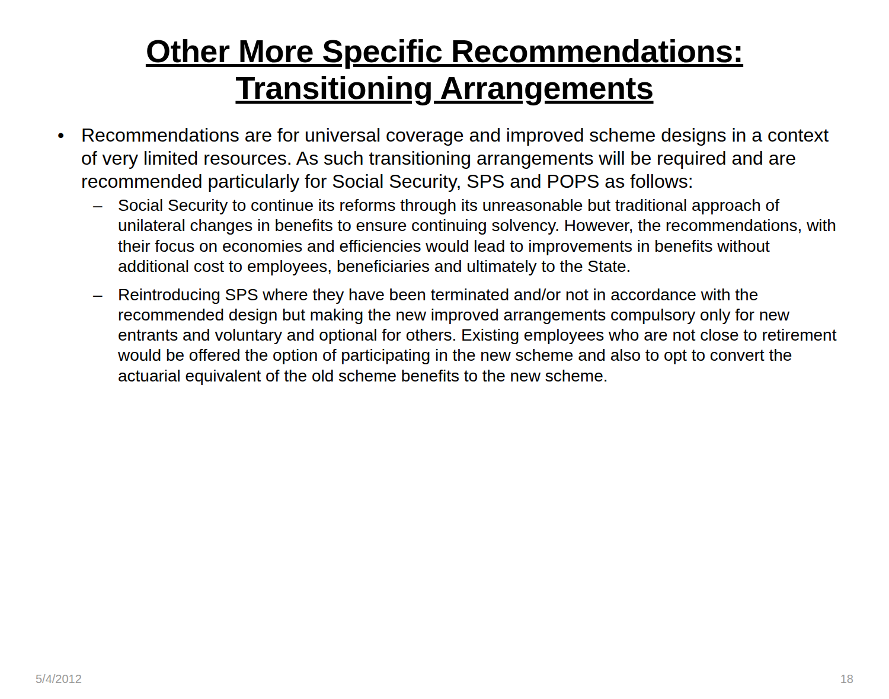Other More Specific Recommendations:
Transitioning Arrangements
Recommendations are for universal coverage and improved scheme designs in a context of very limited resources. As such transitioning arrangements will be required and are recommended particularly for Social Security, SPS and POPS as follows:
Social Security to continue its reforms through its unreasonable but traditional approach of unilateral changes in benefits to ensure continuing solvency. However, the recommendations, with their focus on economies and efficiencies would lead to improvements in benefits without additional cost to employees, beneficiaries and ultimately to the State.
Reintroducing SPS where they have been terminated and/or not in accordance with the recommended design but making the new improved arrangements compulsory only for new entrants and voluntary and optional for others. Existing employees who are not close to retirement would be offered the option of participating in the new scheme and also to opt to convert the actuarial equivalent of the old scheme benefits to the new scheme.
5/4/2012 18